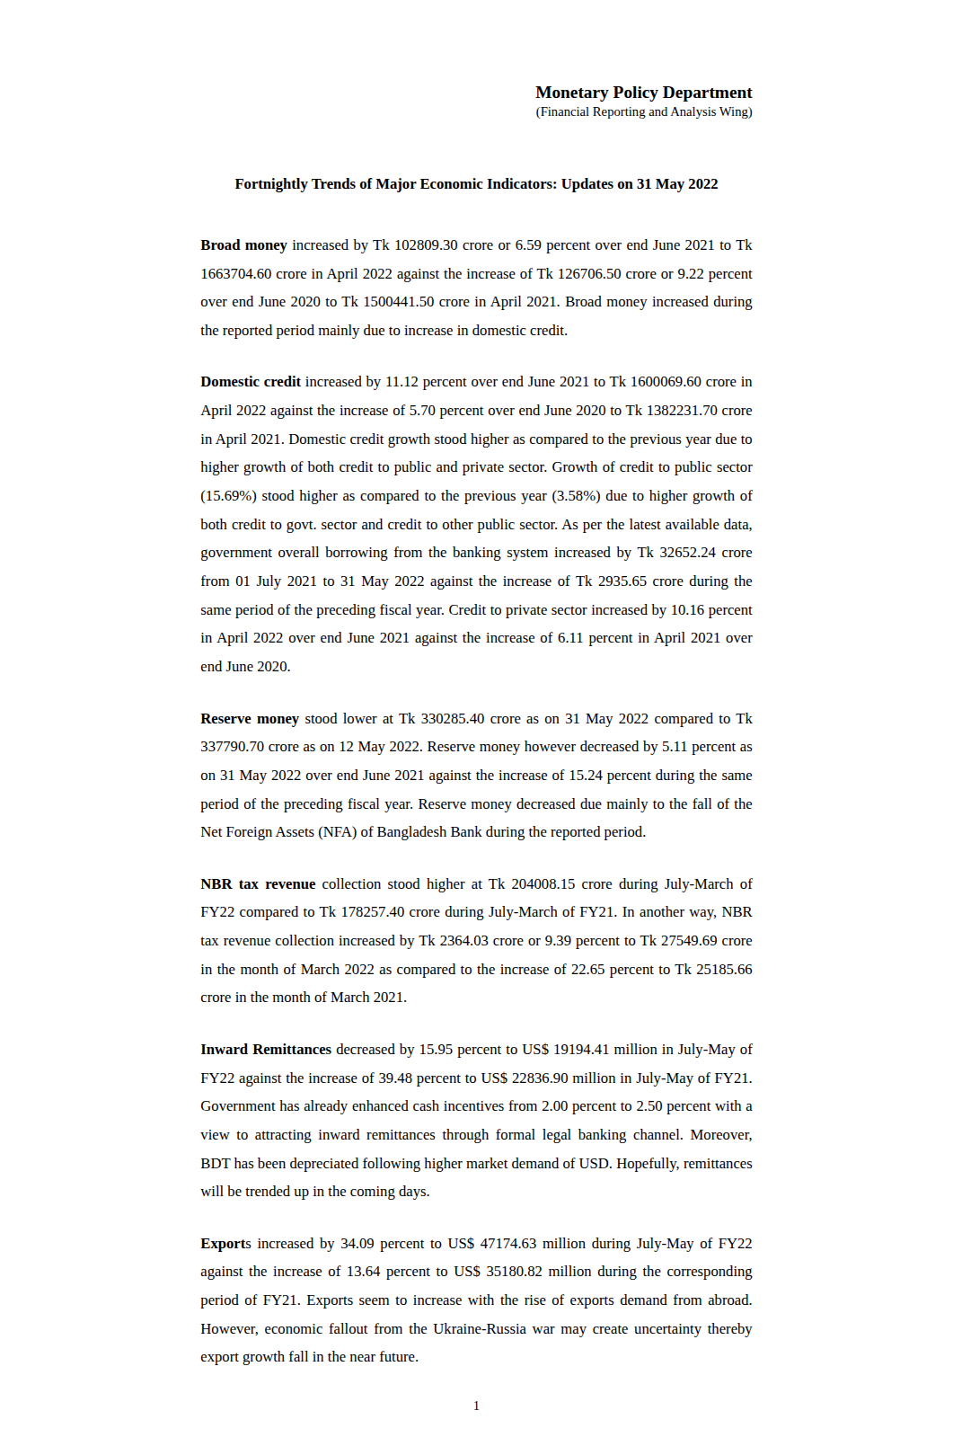Monetary Policy Department (Financial Reporting and Analysis Wing)
Fortnightly Trends of Major Economic Indicators: Updates on 31 May 2022
Broad money increased by Tk 102809.30 crore or 6.59 percent over end June 2021 to Tk 1663704.60 crore in April 2022 against the increase of Tk 126706.50 crore or 9.22 percent over end June 2020 to Tk 1500441.50 crore in April 2021. Broad money increased during the reported period mainly due to increase in domestic credit.
Domestic credit increased by 11.12 percent over end June 2021 to Tk 1600069.60 crore in April 2022 against the increase of 5.70 percent over end June 2020 to Tk 1382231.70 crore in April 2021. Domestic credit growth stood higher as compared to the previous year due to higher growth of both credit to public and private sector. Growth of credit to public sector (15.69%) stood higher as compared to the previous year (3.58%) due to higher growth of both credit to govt. sector and credit to other public sector. As per the latest available data, government overall borrowing from the banking system increased by Tk 32652.24 crore from 01 July 2021 to 31 May 2022 against the increase of Tk 2935.65 crore during the same period of the preceding fiscal year. Credit to private sector increased by 10.16 percent in April 2022 over end June 2021 against the increase of 6.11 percent in April 2021 over end June 2020.
Reserve money stood lower at Tk 330285.40 crore as on 31 May 2022 compared to Tk 337790.70 crore as on 12 May 2022. Reserve money however decreased by 5.11 percent as on 31 May 2022 over end June 2021 against the increase of 15.24 percent during the same period of the preceding fiscal year. Reserve money decreased due mainly to the fall of the Net Foreign Assets (NFA) of Bangladesh Bank during the reported period.
NBR tax revenue collection stood higher at Tk 204008.15 crore during July-March of FY22 compared to Tk 178257.40 crore during July-March of FY21. In another way, NBR tax revenue collection increased by Tk 2364.03 crore or 9.39 percent to Tk 27549.69 crore in the month of March 2022 as compared to the increase of 22.65 percent to Tk 25185.66 crore in the month of March 2021.
Inward Remittances decreased by 15.95 percent to US$ 19194.41 million in July-May of FY22 against the increase of 39.48 percent to US$ 22836.90 million in July-May of FY21. Government has already enhanced cash incentives from 2.00 percent to 2.50 percent with a view to attracting inward remittances through formal legal banking channel. Moreover, BDT has been depreciated following higher market demand of USD. Hopefully, remittances will be trended up in the coming days.
Exports increased by 34.09 percent to US$ 47174.63 million during July-May of FY22 against the increase of 13.64 percent to US$ 35180.82 million during the corresponding period of FY21. Exports seem to increase with the rise of exports demand from abroad. However, economic fallout from the Ukraine-Russia war may create uncertainty thereby export growth fall in the near future.
1